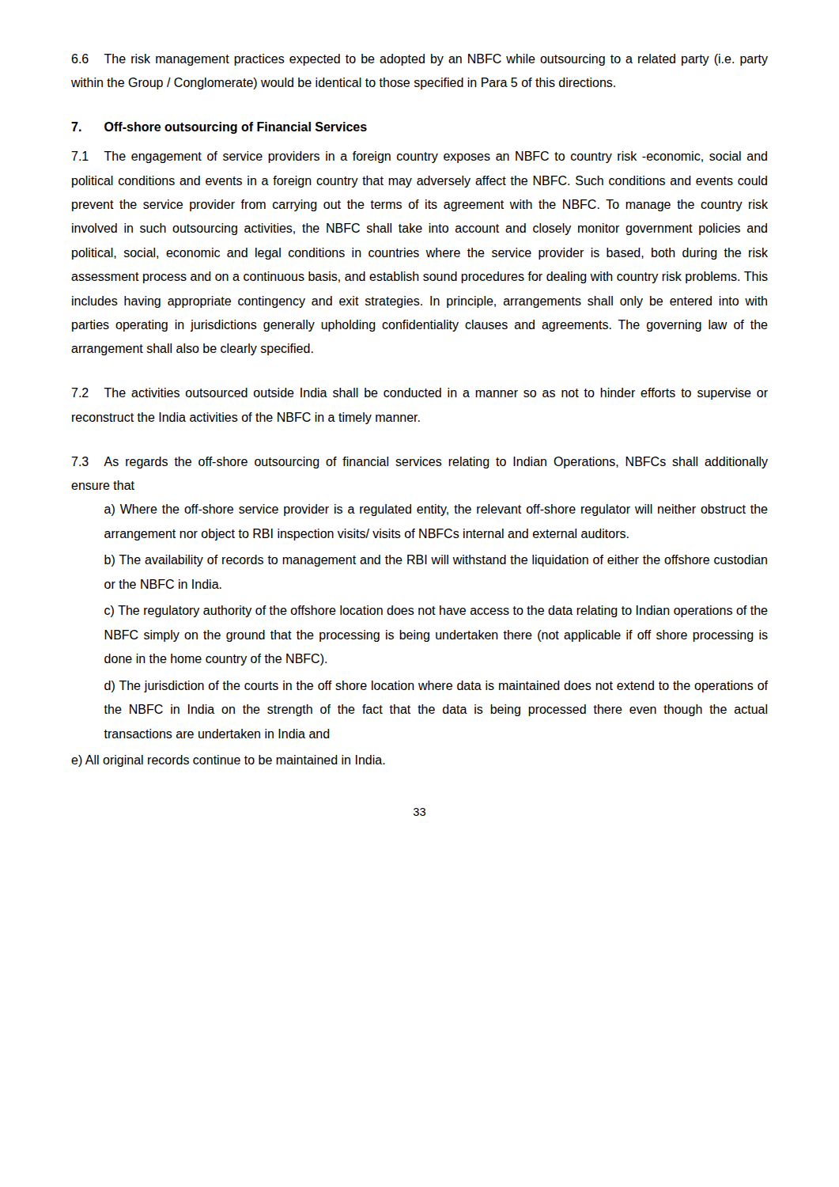6.6 The risk management practices expected to be adopted by an NBFC while outsourcing to a related party (i.e. party within the Group / Conglomerate) would be identical to those specified in Para 5 of this directions.
7. Off-shore outsourcing of Financial Services
7.1 The engagement of service providers in a foreign country exposes an NBFC to country risk -economic, social and political conditions and events in a foreign country that may adversely affect the NBFC. Such conditions and events could prevent the service provider from carrying out the terms of its agreement with the NBFC. To manage the country risk involved in such outsourcing activities, the NBFC shall take into account and closely monitor government policies and political, social, economic and legal conditions in countries where the service provider is based, both during the risk assessment process and on a continuous basis, and establish sound procedures for dealing with country risk problems. This includes having appropriate contingency and exit strategies. In principle, arrangements shall only be entered into with parties operating in jurisdictions generally upholding confidentiality clauses and agreements. The governing law of the arrangement shall also be clearly specified.
7.2 The activities outsourced outside India shall be conducted in a manner so as not to hinder efforts to supervise or reconstruct the India activities of the NBFC in a timely manner.
7.3 As regards the off-shore outsourcing of financial services relating to Indian Operations, NBFCs shall additionally ensure that
a) Where the off-shore service provider is a regulated entity, the relevant off-shore regulator will neither obstruct the arrangement nor object to RBI inspection visits/ visits of NBFCs internal and external auditors.
b) The availability of records to management and the RBI will withstand the liquidation of either the offshore custodian or the NBFC in India.
c) The regulatory authority of the offshore location does not have access to the data relating to Indian operations of the NBFC simply on the ground that the processing is being undertaken there (not applicable if off shore processing is done in the home country of the NBFC).
d) The jurisdiction of the courts in the off shore location where data is maintained does not extend to the operations of the NBFC in India on the strength of the fact that the data is being processed there even though the actual transactions are undertaken in India and
e) All original records continue to be maintained in India.
33